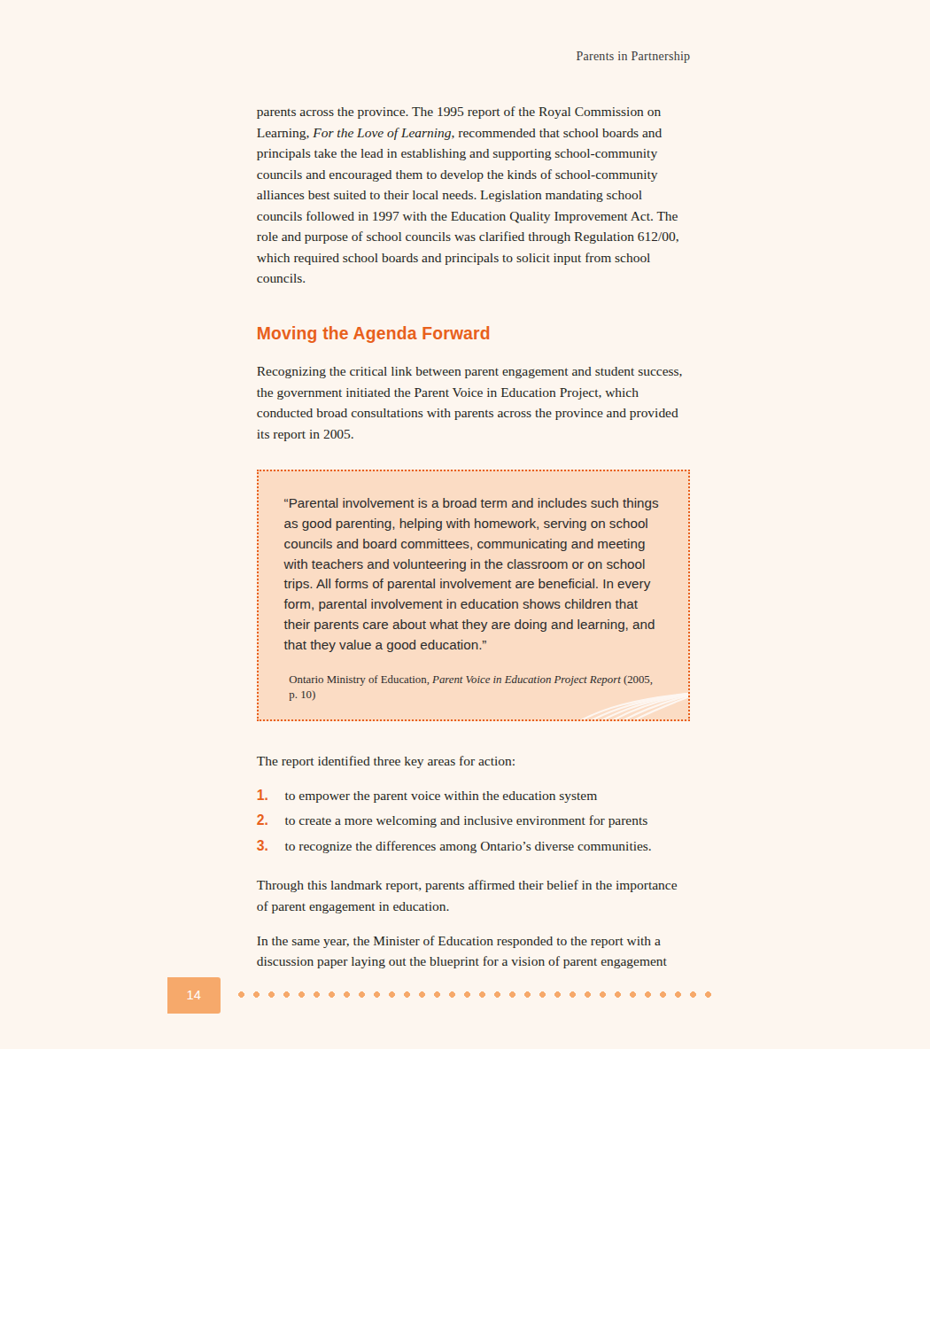Parents in Partnership
parents across the province. The 1995 report of the Royal Commission on Learning, For the Love of Learning, recommended that school boards and principals take the lead in establishing and supporting school-community councils and encouraged them to develop the kinds of school-community alliances best suited to their local needs. Legislation mandating school councils followed in 1997 with the Education Quality Improvement Act. The role and purpose of school councils was clarified through Regulation 612/00, which required school boards and principals to solicit input from school councils.
Moving the Agenda Forward
Recognizing the critical link between parent engagement and student success, the government initiated the Parent Voice in Education Project, which conducted broad consultations with parents across the province and provided its report in 2005.
“Parental involvement is a broad term and includes such things as good parenting, helping with homework, serving on school councils and board committees, communicating and meeting with teachers and volunteering in the classroom or on school trips. All forms of parental involvement are beneficial. In every form, parental involvement in education shows children that their parents care about what they are doing and learning, and that they value a good education.”
Ontario Ministry of Education, Parent Voice in Education Project Report (2005, p. 10)
The report identified three key areas for action:
to empower the parent voice within the education system
to create a more welcoming and inclusive environment for parents
to recognize the differences among Ontario’s diverse communities.
Through this landmark report, parents affirmed their belief in the importance of parent engagement in education.
In the same year, the Minister of Education responded to the report with a discussion paper laying out the blueprint for a vision of parent engagement
14